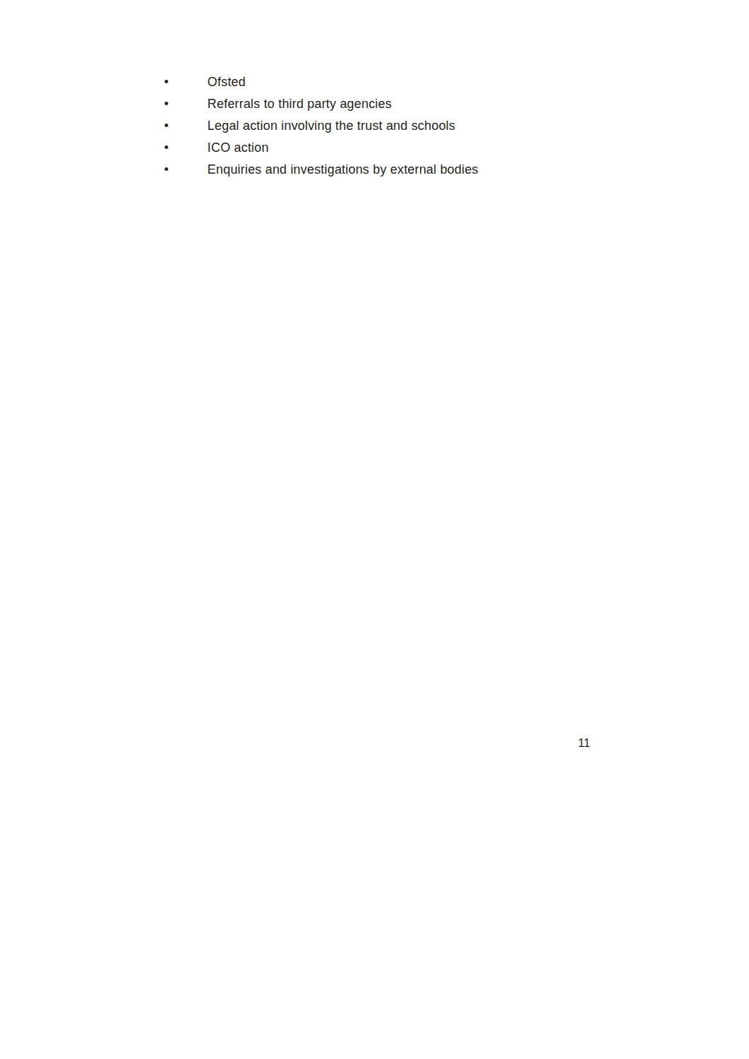Ofsted
Referrals to third party agencies
Legal action involving the trust and schools
ICO action
Enquiries and investigations by external bodies
11